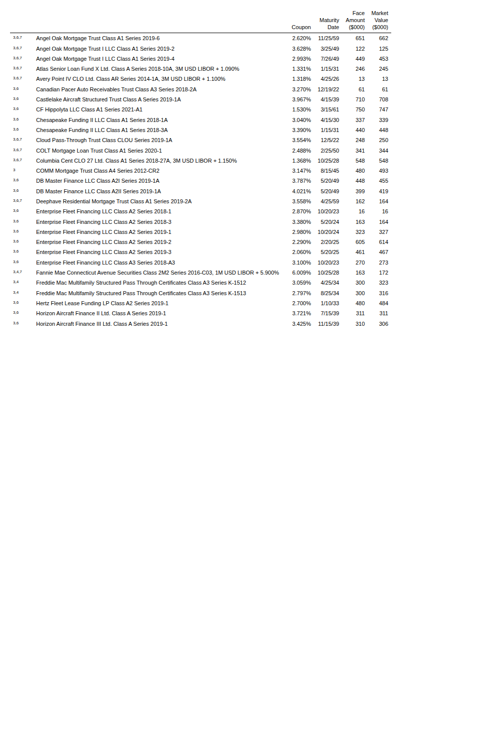| | Coupon | Maturity Date | Face Amount ($000) | Market Value ($000) |
| --- | --- | --- | --- | --- |
| 3,6,7 | Angel Oak Mortgage Trust Class A1 Series 2019-6 | 2.620% | 11/25/59 | 651 | 662 |
| 3,6,7 | Angel Oak Mortgage Trust I LLC Class A1 Series 2019-2 | 3.628% | 3/25/49 | 122 | 125 |
| 3,6,7 | Angel Oak Mortgage Trust I LLC Class A1 Series 2019-4 | 2.993% | 7/26/49 | 449 | 453 |
| 3,6,7 | Atlas Senior Loan Fund X Ltd. Class A Series 2018-10A, 3M USD LIBOR + 1.090% | 1.331% | 1/15/31 | 246 | 245 |
| 3,6,7 | Avery Point IV CLO Ltd. Class AR Series 2014-1A, 3M USD LIBOR + 1.100% | 1.318% | 4/25/26 | 13 | 13 |
| 3,6 | Canadian Pacer Auto Receivables Trust Class A3 Series 2018-2A | 3.270% | 12/19/22 | 61 | 61 |
| 3,6 | Castlelake Aircraft Structured Trust Class A Series 2019-1A | 3.967% | 4/15/39 | 710 | 708 |
| 3,6 | CF Hippolyta LLC Class A1 Series 2021-A1 | 1.530% | 3/15/61 | 750 | 747 |
| 3,6 | Chesapeake Funding II LLC Class A1 Series 2018-1A | 3.040% | 4/15/30 | 337 | 339 |
| 3,6 | Chesapeake Funding II LLC Class A1 Series 2018-3A | 3.390% | 1/15/31 | 440 | 448 |
| 3,6,7 | Cloud Pass-Through Trust Class CLOU Series 2019-1A | 3.554% | 12/5/22 | 248 | 250 |
| 3,6,7 | COLT Mortgage Loan Trust Class A1 Series 2020-1 | 2.488% | 2/25/50 | 341 | 344 |
| 3,6,7 | Columbia Cent CLO 27 Ltd. Class A1 Series 2018-27A, 3M USD LIBOR + 1.150% | 1.368% | 10/25/28 | 548 | 548 |
| 3 | COMM Mortgage Trust Class A4 Series 2012-CR2 | 3.147% | 8/15/45 | 480 | 493 |
| 3,6 | DB Master Finance LLC Class A2I Series 2019-1A | 3.787% | 5/20/49 | 448 | 455 |
| 3,6 | DB Master Finance LLC Class A2II Series 2019-1A | 4.021% | 5/20/49 | 399 | 419 |
| 3,6,7 | Deephave Residential Mortgage Trust Class A1 Series 2019-2A | 3.558% | 4/25/59 | 162 | 164 |
| 3,6 | Enterprise Fleet Financing LLC Class A2 Series 2018-1 | 2.870% | 10/20/23 | 16 | 16 |
| 3,6 | Enterprise Fleet Financing LLC Class A2 Series 2018-3 | 3.380% | 5/20/24 | 163 | 164 |
| 3,6 | Enterprise Fleet Financing LLC Class A2 Series 2019-1 | 2.980% | 10/20/24 | 323 | 327 |
| 3,6 | Enterprise Fleet Financing LLC Class A2 Series 2019-2 | 2.290% | 2/20/25 | 605 | 614 |
| 3,6 | Enterprise Fleet Financing LLC Class A2 Series 2019-3 | 2.060% | 5/20/25 | 461 | 467 |
| 3,6 | Enterprise Fleet Financing LLC Class A3 Series 2018-A3 | 3.100% | 10/20/23 | 270 | 273 |
| 3,4,7 | Fannie Mae Connecticut Avenue Securities Class 2M2 Series 2016-C03, 1M USD LIBOR + 5.900% | 6.009% | 10/25/28 | 163 | 172 |
| 3,4 | Freddie Mac Multifamily Structured Pass Through Certificates Class A3 Series K-1512 | 3.059% | 4/25/34 | 300 | 323 |
| 3,4 | Freddie Mac Multifamily Structured Pass Through Certificates Class A3 Series K-1513 | 2.797% | 8/25/34 | 300 | 316 |
| 3,6 | Hertz Fleet Lease Funding LP Class A2 Series 2019-1 | 2.700% | 1/10/33 | 480 | 484 |
| 3,6 | Horizon Aircraft Finance II Ltd. Class A Series 2019-1 | 3.721% | 7/15/39 | 311 | 311 |
| 3,6 | Horizon Aircraft Finance III Ltd. Class A Series 2019-1 | 3.425% | 11/15/39 | 310 | 306 |